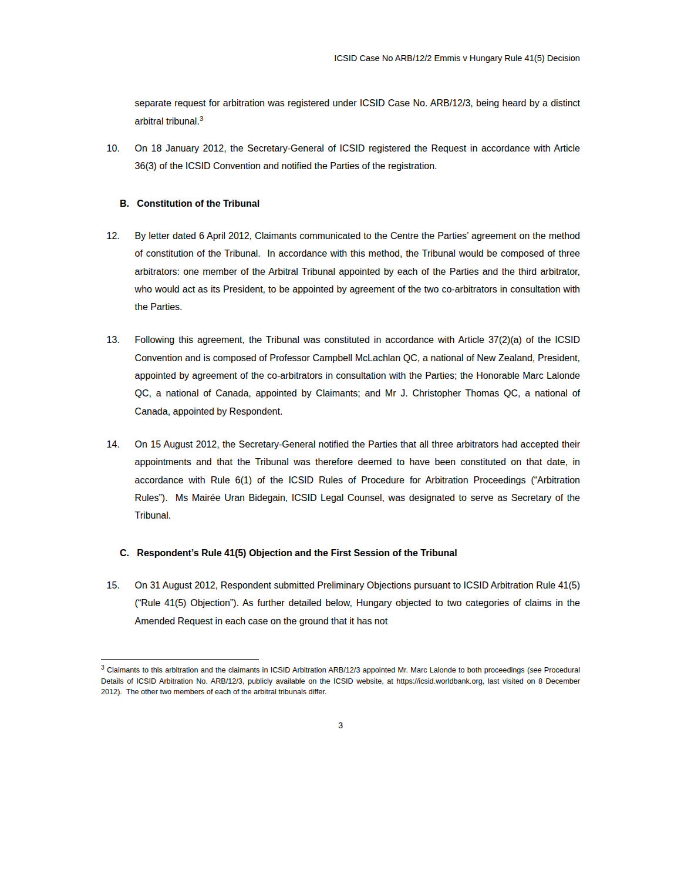ICSID Case No ARB/12/2 Emmis v Hungary Rule 41(5) Decision
separate request for arbitration was registered under ICSID Case No. ARB/12/3, being heard by a distinct arbitral tribunal.3
On 18 January 2012, the Secretary-General of ICSID registered the Request in accordance with Article 36(3) of the ICSID Convention and notified the Parties of the registration.
B. Constitution of the Tribunal
By letter dated 6 April 2012, Claimants communicated to the Centre the Parties’ agreement on the method of constitution of the Tribunal. In accordance with this method, the Tribunal would be composed of three arbitrators: one member of the Arbitral Tribunal appointed by each of the Parties and the third arbitrator, who would act as its President, to be appointed by agreement of the two co-arbitrators in consultation with the Parties.
Following this agreement, the Tribunal was constituted in accordance with Article 37(2)(a) of the ICSID Convention and is composed of Professor Campbell McLachlan QC, a national of New Zealand, President, appointed by agreement of the co-arbitrators in consultation with the Parties; the Honorable Marc Lalonde QC, a national of Canada, appointed by Claimants; and Mr J. Christopher Thomas QC, a national of Canada, appointed by Respondent.
On 15 August 2012, the Secretary-General notified the Parties that all three arbitrators had accepted their appointments and that the Tribunal was therefore deemed to have been constituted on that date, in accordance with Rule 6(1) of the ICSID Rules of Procedure for Arbitration Proceedings (“Arbitration Rules”). Ms Mairée Uran Bidegain, ICSID Legal Counsel, was designated to serve as Secretary of the Tribunal.
C. Respondent’s Rule 41(5) Objection and the First Session of the Tribunal
On 31 August 2012, Respondent submitted Preliminary Objections pursuant to ICSID Arbitration Rule 41(5) (“Rule 41(5) Objection”). As further detailed below, Hungary objected to two categories of claims in the Amended Request in each case on the ground that it has not
3 Claimants to this arbitration and the claimants in ICSID Arbitration ARB/12/3 appointed Mr. Marc Lalonde to both proceedings (see Procedural Details of ICSID Arbitration No. ARB/12/3, publicly available on the ICSID website, at https://icsid.worldbank.org, last visited on 8 December 2012). The other two members of each of the arbitral tribunals differ.
3